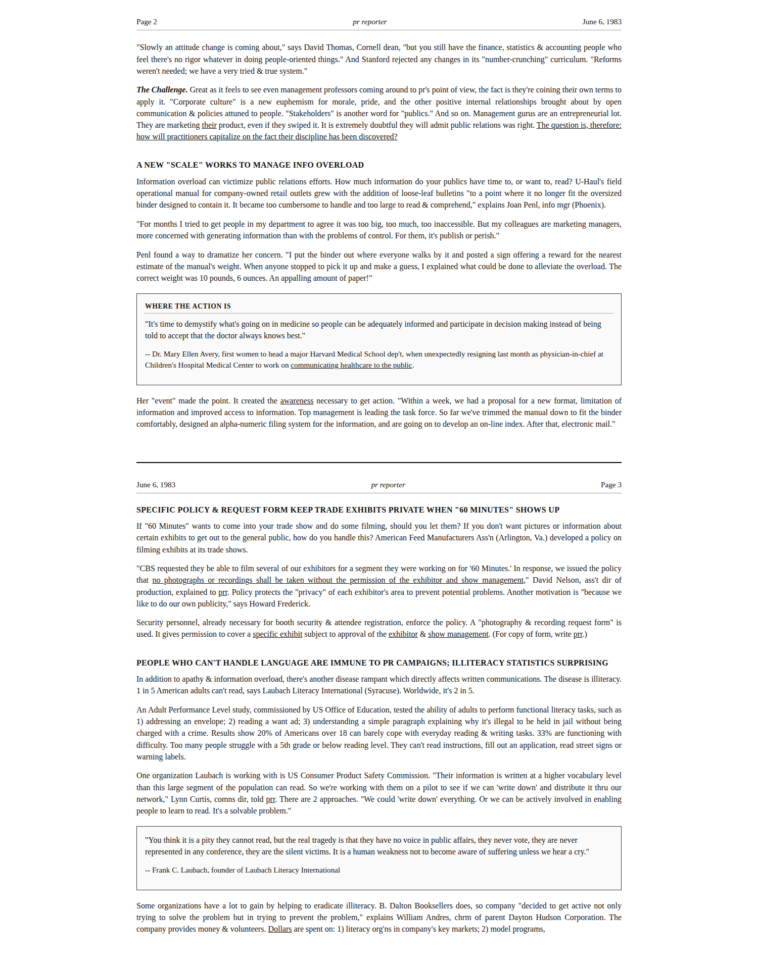Page 2 pr reporter June 6, 1983
"Slowly an attitude change is coming about," says David Thomas, Cornell dean, "but you still have the finance, statistics & accounting people who feel there's no rigor whatever in doing people-oriented things." And Stanford rejected any changes in its "number-crunching" curriculum. "Reforms weren't needed; we have a very tried & true system."
The Challenge. Great as it feels to see even management professors coming around to pr's point of view, the fact is they're coining their own terms to apply it. "Corporate culture" is a new euphemism for morale, pride, and the other positive internal relationships brought about by open communication & policies attuned to people. "Stakeholders" is another word for "publics." And so on. Management gurus are an entrepreneurial lot. They are marketing their product, even if they swiped it. It is extremely doubtful they will admit public relations was right. The question is, therefore: how will practitioners capitalize on the fact their discipline has been discovered?
A new "scale" works to manage info overload
Information overload can victimize public relations efforts. How much information do your publics have time to, or want to, read? U-Haul's field operational manual for company-owned retail outlets grew with the addition of loose-leaf bulletins "to a point where it no longer fit the oversized binder designed to contain it. It became too cumbersome to handle and too large to read & comprehend," explains Joan Penl, info mgr (Phoenix).
"For months I tried to get people in my department to agree it was too big, too much, too inaccessible. But my colleagues are marketing managers, more concerned with generating information than with the problems of control. For them, it's publish or perish."
Penl found a way to dramatize her concern. "I put the binder out where everyone walks by it and posted a sign offering a reward for the nearest estimate of the manual's weight. When anyone stopped to pick it up and make a guess, I explained what could be done to alleviate the overload. The correct weight was 10 pounds, 6 ounces. An appalling amount of paper!"
Where the action is
"It's time to demystify what's going on in medicine so people can be adequately informed and participate in decision making instead of being told to accept that the doctor always knows best."
-- Dr. Mary Ellen Avery, first women to head a major Harvard Medical School dep't, when unexpectedly resigning last month as physician-in-chief at Children's Hospital Medical Center to work on communicating healthcare to the public.
Her "event" made the point. It created the awareness necessary to get action. "Within a week, we had a proposal for a new format, limitation of information and improved access to information. Top management is leading the task force. So far we've trimmed the manual down to fit the binder comfortably, designed an alpha-numeric filing system for the information, and are going on to develop an on-line index. After that, electronic mail."
June 6, 1983 pr reporter Page 3
Specific policy & request form keep trade exhibits private when "60 Minutes" shows up
If "60 Minutes" wants to come into your trade show and do some filming, should you let them? If you don't want pictures or information about certain exhibits to get out to the general public, how do you handle this? American Feed Manufacturers Ass'n (Arlington, Va.) developed a policy on filming exhibits at its trade shows.
"CBS requested they be able to film several of our exhibitors for a segment they were working on for '60 Minutes.' In response, we issued the policy that no photographs or recordings shall be taken without the permission of the exhibitor and show management," David Nelson, ass't dir of production, explained to prr. Policy protects the "privacy" of each exhibitor's area to prevent potential problems. Another motivation is "because we like to do our own publicity," says Howard Frederick.
Security personnel, already necessary for booth security & attendee registration, enforce the policy. A "photography & recording request form" is used. It gives permission to cover a specific exhibit subject to approval of the exhibitor & show management. (For copy of form, write prr.)
People who can't handle language are immune to pr campaigns; illiteracy statistics surprising
In addition to apathy & information overload, there's another disease rampant which directly affects written communications. The disease is illiteracy. 1 in 5 American adults can't read, says Laubach Literacy International (Syracuse). Worldwide, it's 2 in 5.
An Adult Performance Level study, commissioned by US Office of Education, tested the ability of adults to perform functional literacy tasks, such as 1) addressing an envelope; 2) reading a want ad; 3) understanding a simple paragraph explaining why it's illegal to be held in jail without being charged with a crime. Results show 20% of Americans over 18 can barely cope with everyday reading & writing tasks. 33% are functioning with difficulty. Too many people struggle with a 5th grade or below reading level. They can't read instructions, fill out an application, read street signs or warning labels.
One organization Laubach is working with is US Consumer Product Safety Commission. "Their information is written at a higher vocabulary level than this large segment of the population can read. So we're working with them on a pilot to see if we can 'write down' and distribute it thru our network," Lynn Curtis, comns dir, told prr. There are 2 approaches. "We could 'write down' everything. Or we can be actively involved in enabling people to learn to read. It's a solvable problem."
"You think it is a pity they cannot read, but the real tragedy is that they have no voice in public affairs, they never vote, they are never represented in any conference, they are the silent victims. It is a human weakness not to become aware of suffering unless we hear a cry."
-- Frank C. Laubach, founder of Laubach Literacy International
Some organizations have a lot to gain by helping to eradicate illiteracy. B. Dalton Booksellers does, so company "decided to get active not only trying to solve the problem but in trying to prevent the problem," explains William Andres, chrm of parent Dayton Hudson Corporation. The company provides money & volunteers. Dollars are spent on: 1) literacy org'ns in company's key markets; 2) model programs,